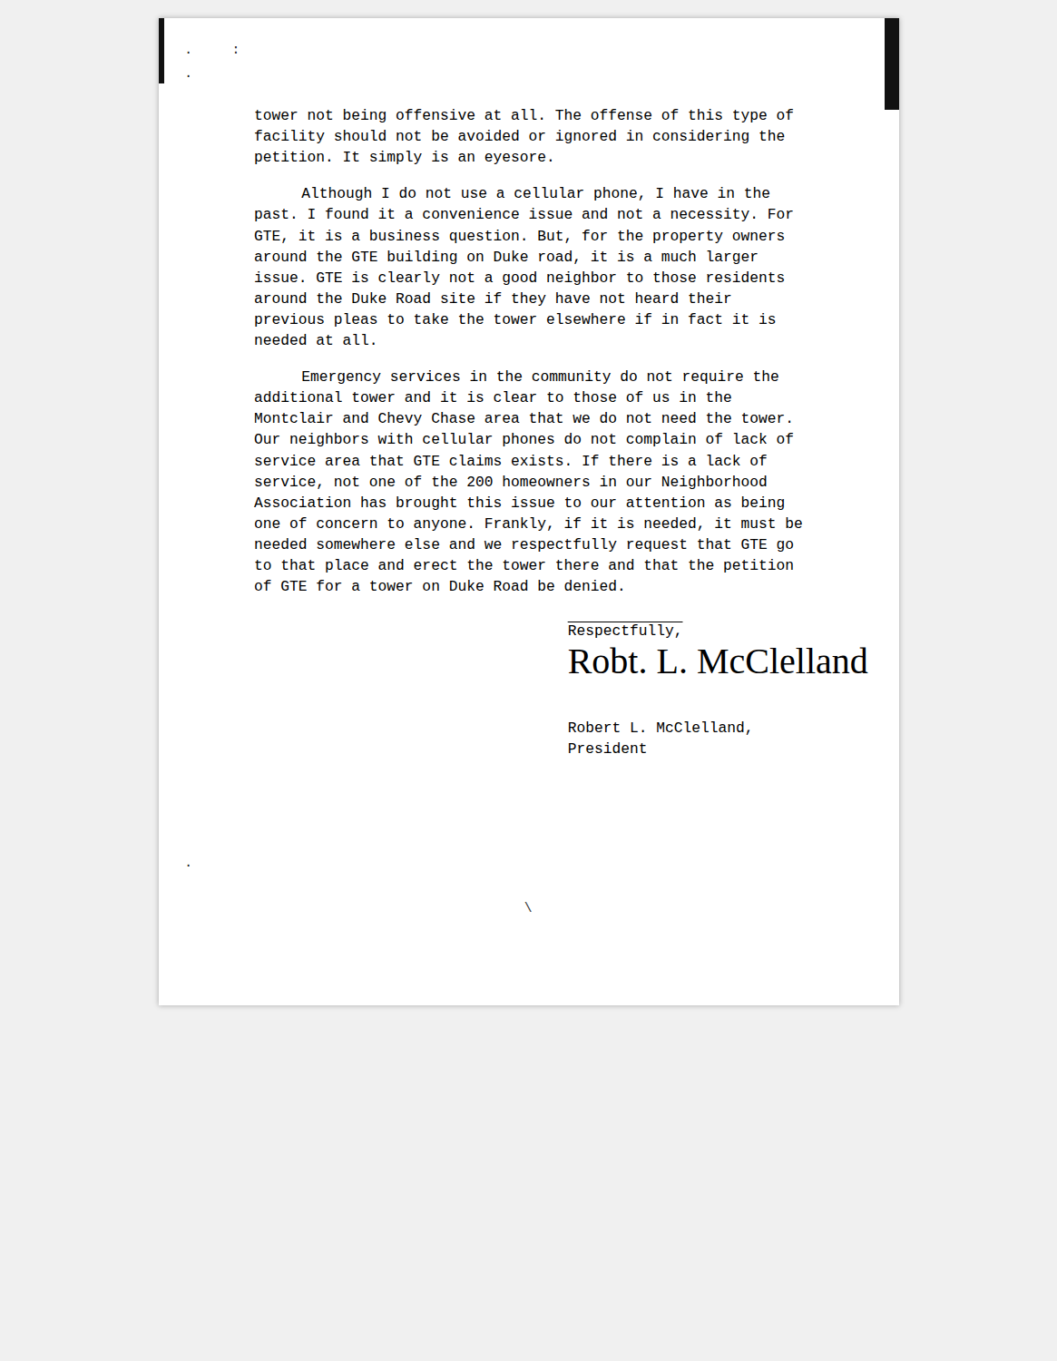. :
.
.
tower not being offensive at all. The offense of this type of facility should not be avoided or ignored in considering the petition. It simply is an eyesore.
Although I do not use a cellular phone, I have in the past. I found it a convenience issue and not a necessity. For GTE, it is a business question. But, for the property owners around the GTE building on Duke road, it is a much larger issue. GTE is clearly not a good neighbor to those residents around the Duke Road site if they have not heard their previous pleas to take the tower elsewhere if in fact it is needed at all.
Emergency services in the community do not require the additional tower and it is clear to those of us in the Montclair and Chevy Chase area that we do not need the tower. Our neighbors with cellular phones do not complain of lack of service area that GTE claims exists. If there is a lack of service, not one of the 200 homeowners in our Neighborhood Association has brought this issue to our attention as being one of concern to anyone. Frankly, if it is needed, it must be needed somewhere else and we respectfully request that GTE go to that place and erect the tower there and that the petition of GTE for a tower on Duke Road be denied.
Respectfully,
Robt. L. McClelland
Robert L. McClelland, President
\